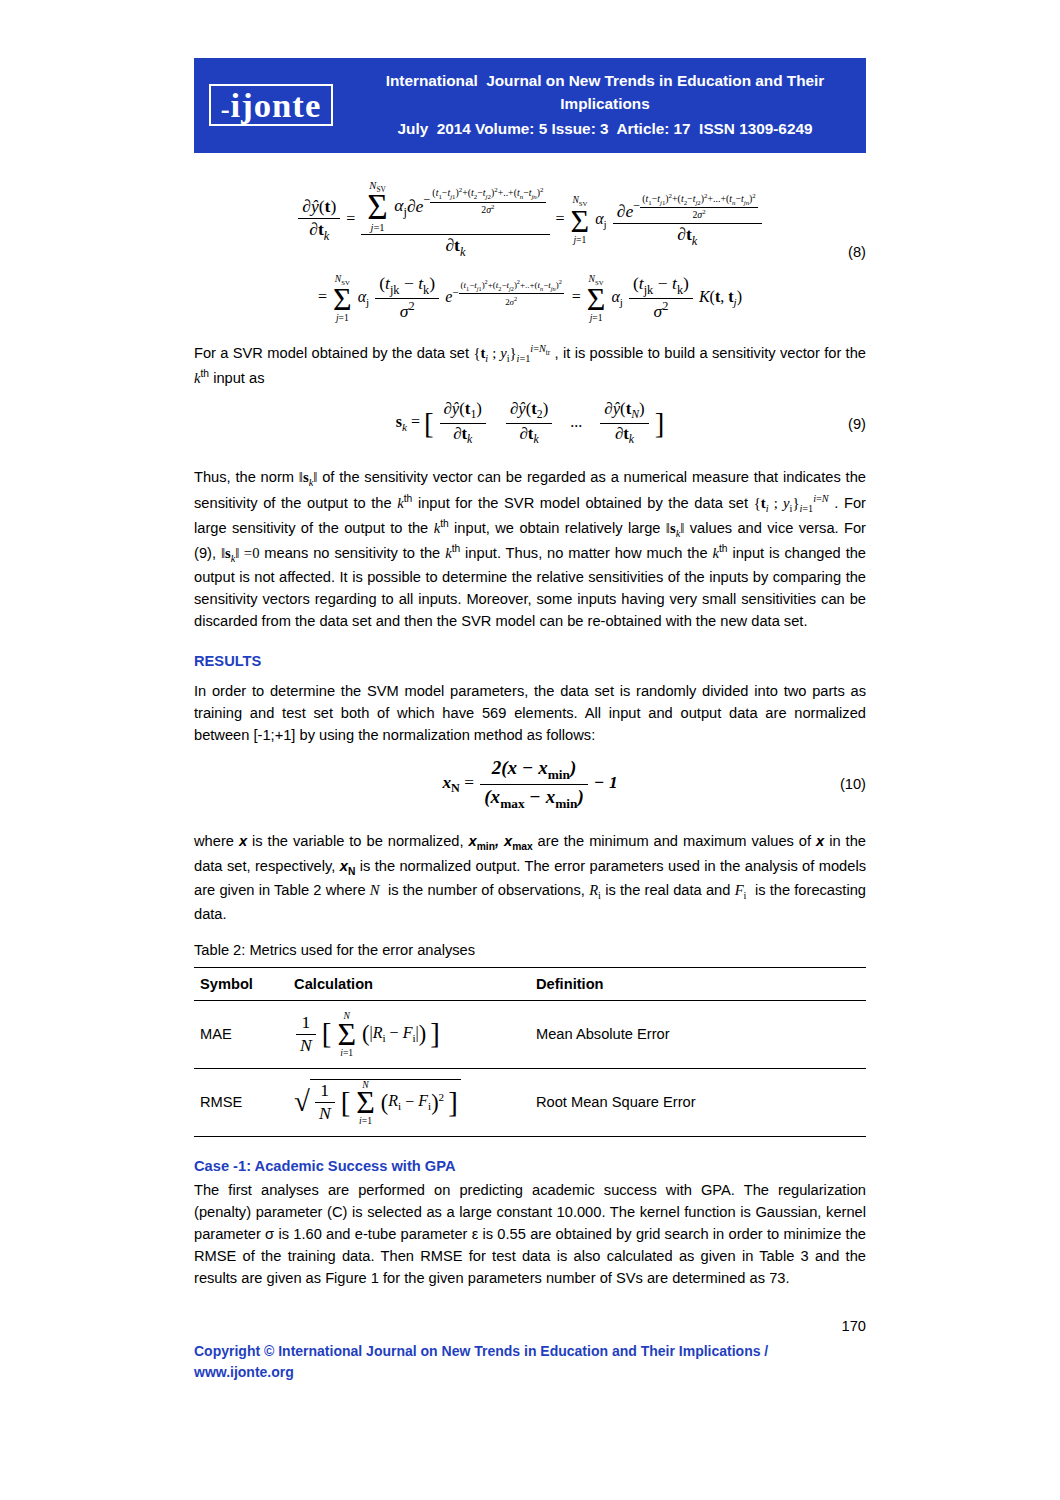-ijonte
International Journal on New Trends in Education and Their Implications
July 2014 Volume: 5 Issue: 3 Article: 17 ISSN 1309-6249
(8)
∂ŷ(t) ∂tk = NSV Σ j=1 αj∂e−(t1−tj1)2+(t2−tj2)2+..+(tn−tjn)22σ2 ∂tk = NSV Σ j=1 αj ∂e−(t1−tj1)2+(t2−tj2)2+...+(tn−tjn)22σ2 ∂tk
= NSV Σ j=1 αj (tjk − tk) σ2 e−(t1−tj1)2+(t2−tj2)2+..+(tn−tjn)22σ2 = NSV Σ j=1 αj (tjk − tk) σ2 K(t, tj)
For a SVR model obtained by the data set {ti ; yi}i=1i=Ntr , it is possible to build a sensitivity vector for the kth input as
(9)
sk = [ ∂ŷ(t1) ∂tk ∂ŷ(t2) ∂tk ... ∂ŷ(tN) ∂tk ]
Thus, the norm ‖sk‖ of the sensitivity vector can be regarded as a numerical measure that indicates the sensitivity of the output to the kth input for the SVR model obtained by the data set {ti ; yi}i=1i=N . For large sensitivity of the output to the kth input, we obtain relatively large ‖sk‖ values and vice versa. For (9), ‖sk‖ =0 means no sensitivity to the kth input. Thus, no matter how much the kth input is changed the output is not affected. It is possible to determine the relative sensitivities of the inputs by comparing the sensitivity vectors regarding to all inputs. Moreover, some inputs having very small sensitivities can be discarded from the data set and then the SVR model can be re-obtained with the new data set.
RESULTS
In order to determine the SVM model parameters, the data set is randomly divided into two parts as training and test set both of which have 569 elements. All input and output data are normalized between [-1;+1] by using the normalization method as follows:
(10)
xN = 2(x − xmin) (xmax − xmin) − 1
where x is the variable to be normalized, xmin, xmax are the minimum and maximum values of x in the data set, respectively, xN is the normalized output. The error parameters used in the analysis of models are given in Table 2 where N is the number of observations, Ri is the real data and Fi is the forecasting data.
Table 2: Metrics used for the error analyses
| Symbol | Calculation | Definition |
| --- | --- | --- |
| MAE | 1 N [ N Σ i =1 ( / R i − F i / ) ] | Mean Absolute Error |
| RMSE | √ 1 N [ N Σ i =1 ( R i − F i ) 2 ] | Root Mean Square Error |
Case -1: Academic Success with GPA
The first analyses are performed on predicting academic success with GPA. The regularization (penalty) parameter (C) is selected as a large constant 10.000. The kernel function is Gaussian, kernel parameter σ is 1.60 and e-tube parameter ε is 0.55 are obtained by grid search in order to minimize the RMSE of the training data. Then RMSE for test data is also calculated as given in Table 3 and the results are given as Figure 1 for the given parameters number of SVs are determined as 73.
170
Copyright © International Journal on New Trends in Education and Their Implications / www.ijonte.org